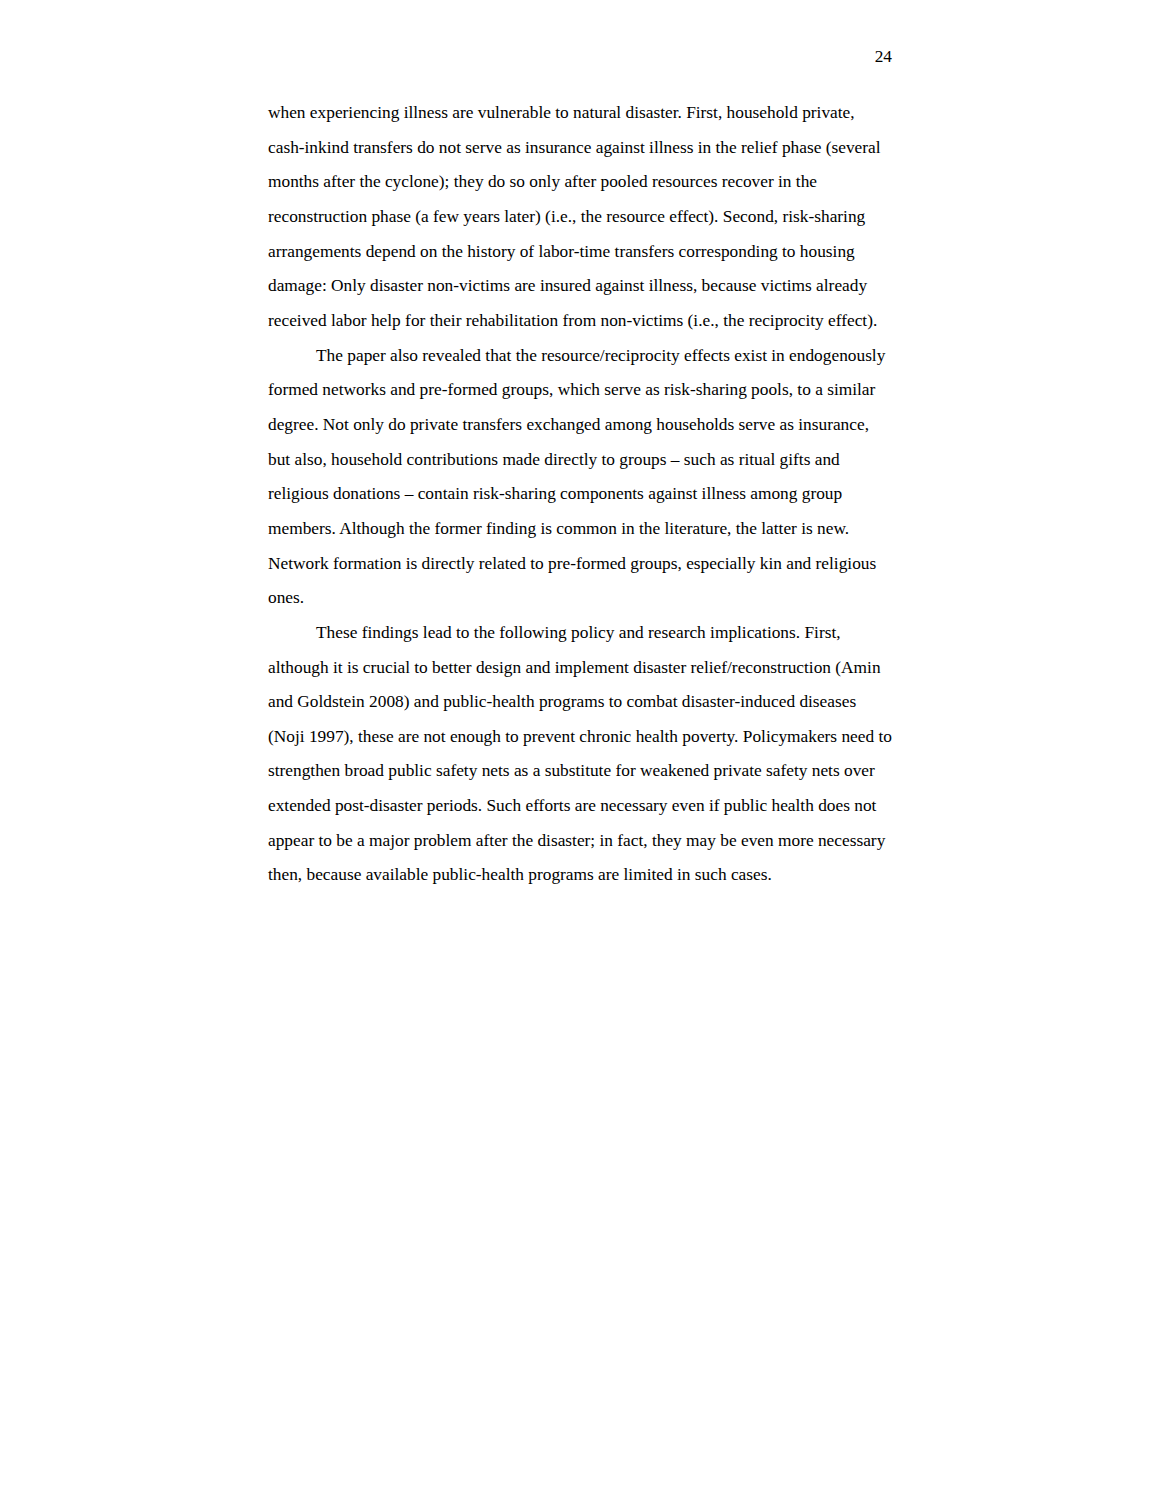24
when experiencing illness are vulnerable to natural disaster. First, household private, cash-inkind transfers do not serve as insurance against illness in the relief phase (several months after the cyclone); they do so only after pooled resources recover in the reconstruction phase (a few years later) (i.e., the resource effect). Second, risk-sharing arrangements depend on the history of labor-time transfers corresponding to housing damage: Only disaster non-victims are insured against illness, because victims already received labor help for their rehabilitation from non-victims (i.e., the reciprocity effect).
The paper also revealed that the resource/reciprocity effects exist in endogenously formed networks and pre-formed groups, which serve as risk-sharing pools, to a similar degree. Not only do private transfers exchanged among households serve as insurance, but also, household contributions made directly to groups – such as ritual gifts and religious donations – contain risk-sharing components against illness among group members. Although the former finding is common in the literature, the latter is new. Network formation is directly related to pre-formed groups, especially kin and religious ones.
These findings lead to the following policy and research implications. First, although it is crucial to better design and implement disaster relief/reconstruction (Amin and Goldstein 2008) and public-health programs to combat disaster-induced diseases (Noji 1997), these are not enough to prevent chronic health poverty. Policymakers need to strengthen broad public safety nets as a substitute for weakened private safety nets over extended post-disaster periods. Such efforts are necessary even if public health does not appear to be a major problem after the disaster; in fact, they may be even more necessary then, because available public-health programs are limited in such cases.